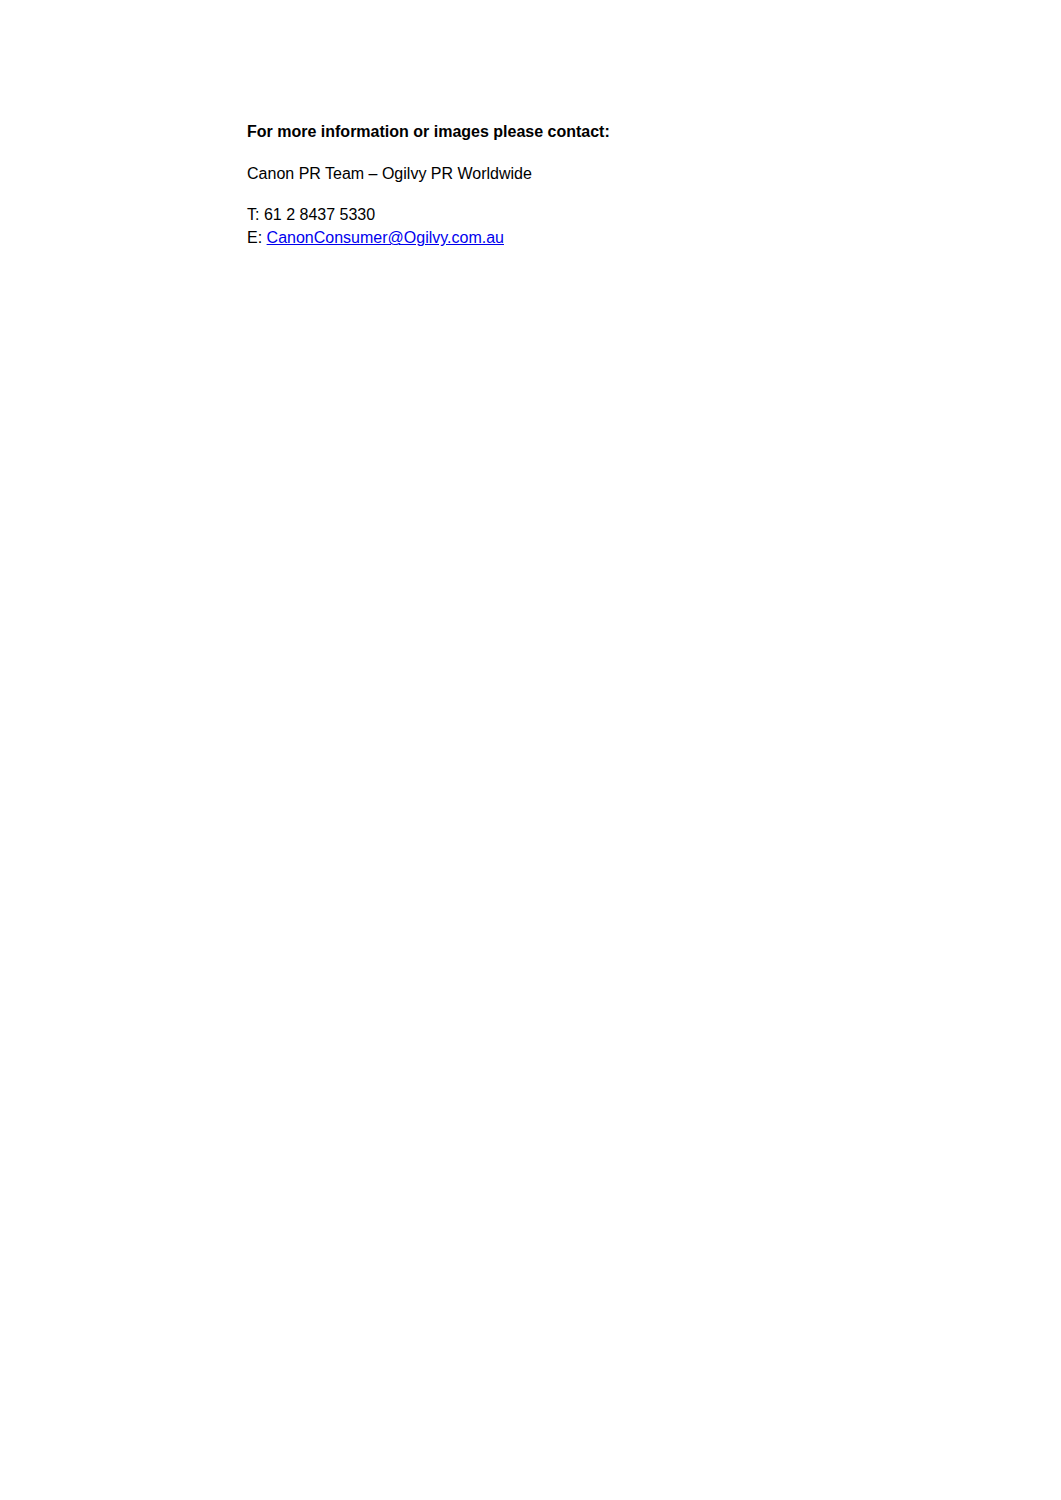For more information or images please contact:
Canon PR Team – Ogilvy PR Worldwide
T: 61 2 8437 5330
E: CanonConsumer@Ogilvy.com.au